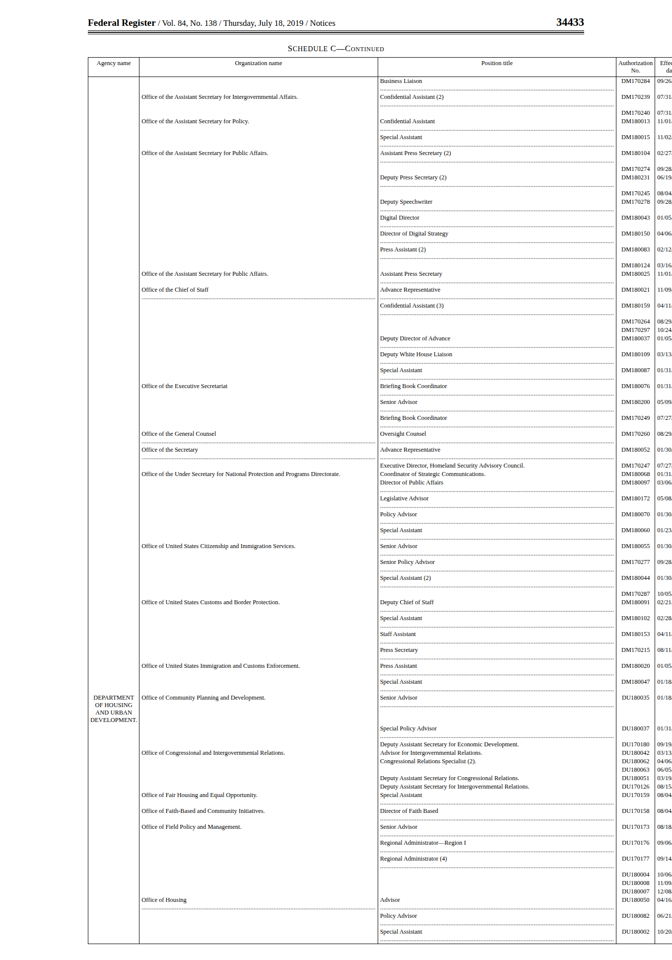Federal Register / Vol. 84, No. 138 / Thursday, July 18, 2019 / Notices
34433
SCHEDULE C—Continued
| Agency name | Organization name | Position title | Authorization No. | Effective date |
| --- | --- | --- | --- | --- |
| | | Business Liaison | DM170284 | 09/26/2017 |
| | Office of the Assistant Secretary for Intergovernmental Affairs. | Confidential Assistant (2) | DM170239 | 07/31/2017 |
| | | | DM170240 | 07/31/2017 |
| | Office of the Assistant Secretary for Policy. | Confidential Assistant | DM180013 | 11/01/2017 |
| | | Special Assistant | DM180015 | 11/02/2017 |
| | Office of the Assistant Secretary for Public Affairs. | Assistant Press Secretary (2) | DM180104 | 02/27/2018 |
| | | | DM170274 | 09/28/2017 |
| | | Deputy Press Secretary (2) | DM180231 | 06/19/2018 |
| | | | DM170245 | 08/04/2017 |
| | | Deputy Speechwriter | DM170278 | 09/28/2017 |
| | | Digital Director | DM180043 | 01/05/2018 |
| | | Director of Digital Strategy | DM180150 | 04/06/2018 |
| | | Press Assistant (2) | DM180083 | 02/12/2018 |
| | | | DM180124 | 03/16/2018 |
| | Office of the Assistant Secretary for Public Affairs. | Assistant Press Secretary | DM180025 | 11/01/2017 |
| | Office of the Chief of Staff | Advance Representative | DM180021 | 11/09/2017 |
| | | Confidential Assistant (3) | DM180159 | 04/11/2018 |
| | | | DM170264 | 08/29/2017 |
| | | | DM170297 | 10/24/2017 |
| | | Deputy Director of Advance | DM180037 | 01/05/2018 |
| | | Deputy White House Liaison | DM180109 | 03/13/2018 |
| | | Special Assistant | DM180087 | 01/31/2018 |
| | Office of the Executive Secretariat | Briefing Book Coordinator | DM180076 | 01/31/2018 |
| | | Senior Advisor | DM180200 | 05/09/2018 |
| | | Briefing Book Coordinator | DM170249 | 07/27/2017 |
| | Office of the General Counsel | Oversight Counsel | DM170260 | 08/29/2017 |
| | Office of the Secretary | Advance Representative | DM180052 | 01/30/2018 |
| | | Executive Director, Homeland Security Advisory Council. | DM170247 | 07/27/2017 |
| | Office of the Under Secretary for National Protection and Programs Directorate. | Coordinator of Strategic Communications. | DM180068 | 01/31/2018 |
| | | Director of Public Affairs | DM180097 | 03/06/2018 |
| | | Legislative Advisor | DM180172 | 05/08/2018 |
| | | Policy Advisor | DM180070 | 01/30/2018 |
| | | Special Assistant | DM180060 | 01/23/2018 |
| | Office of United States Citizenship and Immigration Services. | Senior Advisor | DM180055 | 01/30/2018 |
| | | Senior Policy Advisor | DM170277 | 09/28/2017 |
| | | Special Assistant (2) | DM180044 | 01/30/2018 |
| | | | DM170287 | 10/05/2017 |
| | Office of United States Customs and Border Protection. | Deputy Chief of Staff | DM180091 | 02/21/2018 |
| | | Special Assistant | DM180102 | 02/28/2018 |
| | | Staff Assistant | DM180153 | 04/11/2018 |
| | | Press Secretary | DM170215 | 08/11/2017 |
| | Office of United States Immigration and Customs Enforcement. | Press Assistant | DM180020 | 01/05/2018 |
| | | Special Assistant | DM180047 | 01/18/2018 |
| DEPARTMENT OF HOUSING AND URBAN DEVELOPMENT. | Office of Community Planning and Development. | Senior Advisor | DU180035 | 01/18/2018 |
| | | Special Policy Advisor | DU180037 | 01/31/2018 |
| | | Deputy Assistant Secretary for Economic Development. | DU170180 | 09/19/2017 |
| | Office of Congressional and Intergovernmental Relations. | Advisor for Intergovernmental Relations. | DU180042 | 03/13/2018 |
| | | Congressional Relations Specialist (2). | DU180062 | 04/06/2018 |
| | | | DU180063 | 06/05/2018 |
| | | Deputy Assistant Secretary for Congressional Relations. | DU180051 | 03/19/2018 |
| | | Deputy Assistant Secretary for Intergovernmental Relations. | DU170126 | 08/15/2017 |
| | Office of Fair Housing and Equal Opportunity. | Special Assistant | DU170159 | 08/04/2017 |
| | Office of Faith-Based and Community Initiatives. | Director of Faith Based | DU170158 | 08/04/2017 |
| | Office of Field Policy and Management. | Senior Advisor | DU170173 | 08/18/2017 |
| | | Regional Administrator—Region I | DU170176 | 09/06/2017 |
| | | Regional Administrator (4) | DU170177 | 09/14/2017 |
| | | | DU180004 | 10/06/2017 |
| | | | DU180008 | 11/09/2017 |
| | | | DU180007 | 12/08/2017 |
| | Office of Housing | Advisor | DU180050 | 04/16/2018 |
| | | Policy Advisor | DU180082 | 06/21/2018 |
| | | Special Assistant | DU180002 | 10/20/2017 |